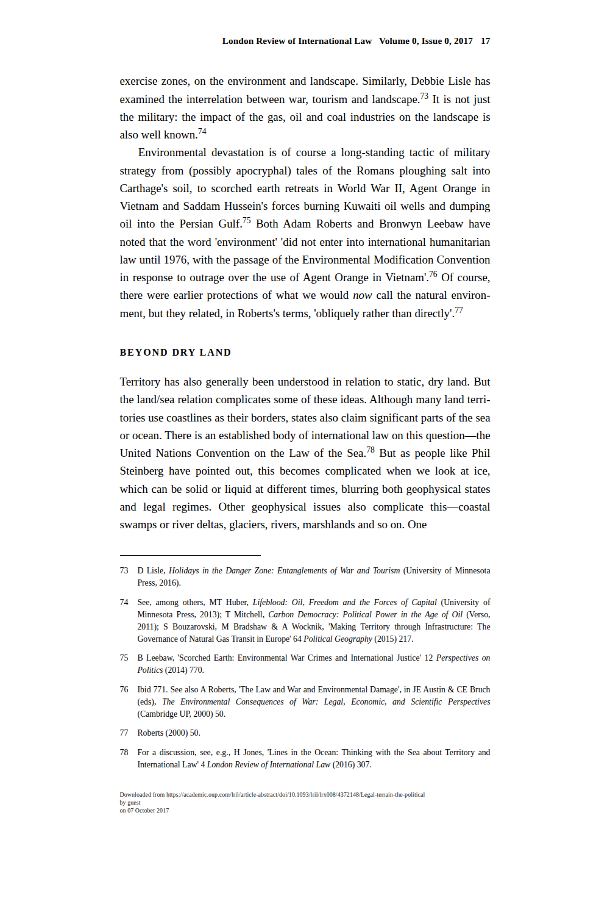London Review of International Law Volume 0, Issue 0, 2017 17
exercise zones, on the environment and landscape. Similarly, Debbie Lisle has examined the interrelation between war, tourism and landscape.73 It is not just the military: the impact of the gas, oil and coal industries on the landscape is also well known.74
Environmental devastation is of course a long-standing tactic of military strategy from (possibly apocryphal) tales of the Romans ploughing salt into Carthage's soil, to scorched earth retreats in World War II, Agent Orange in Vietnam and Saddam Hussein's forces burning Kuwaiti oil wells and dumping oil into the Persian Gulf.75 Both Adam Roberts and Bronwyn Leebaw have noted that the word 'environment' 'did not enter into international humanitarian law until 1976, with the passage of the Environmental Modification Convention in response to outrage over the use of Agent Orange in Vietnam'.76 Of course, there were earlier protections of what we would now call the natural environment, but they related, in Roberts's terms, 'obliquely rather than directly'.77
Beyond dry land
Territory has also generally been understood in relation to static, dry land. But the land/sea relation complicates some of these ideas. Although many land territories use coastlines as their borders, states also claim significant parts of the sea or ocean. There is an established body of international law on this question—the United Nations Convention on the Law of the Sea.78 But as people like Phil Steinberg have pointed out, this becomes complicated when we look at ice, which can be solid or liquid at different times, blurring both geophysical states and legal regimes. Other geophysical issues also complicate this—coastal swamps or river deltas, glaciers, rivers, marshlands and so on. One
73 D Lisle, Holidays in the Danger Zone: Entanglements of War and Tourism (University of Minnesota Press, 2016).
74 See, among others, MT Huber, Lifeblood: Oil, Freedom and the Forces of Capital (University of Minnesota Press, 2013); T Mitchell, Carbon Democracy: Political Power in the Age of Oil (Verso, 2011); S Bouzarovski, M Bradshaw & A Wocknik, 'Making Territory through Infrastructure: The Governance of Natural Gas Transit in Europe' 64 Political Geography (2015) 217.
75 B Leebaw, 'Scorched Earth: Environmental War Crimes and International Justice' 12 Perspectives on Politics (2014) 770.
76 Ibid 771. See also A Roberts, 'The Law and War and Environmental Damage', in JE Austin & CE Bruch (eds), The Environmental Consequences of War: Legal, Economic, and Scientific Perspectives (Cambridge UP, 2000) 50.
77 Roberts (2000) 50.
78 For a discussion, see, e.g., H Jones, 'Lines in the Ocean: Thinking with the Sea about Territory and International Law' 4 London Review of International Law (2016) 307.
Downloaded from https://academic.oup.com/lril/article-abstract/doi/10.1093/lril/lrx008/4372148/Legal-terrain-the-political
by guest
on 07 October 2017